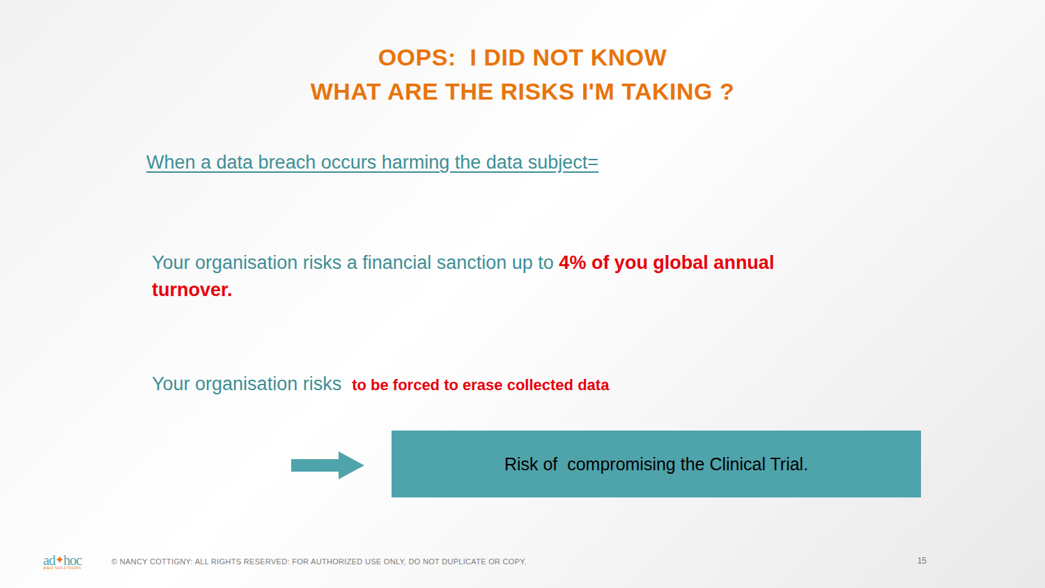OOPS: I DID NOT KNOW
WHAT ARE THE RISKS I'M TAKING ?
When a data breach occurs harming the data subject=
Your organisation risks a financial sanction up to 4% of you global annual turnover.
Your organisation risks to be forced to erase collected data
Risk of compromising the Clinical Trial.
ad✦hocR&D SOLUTIONS
© NANCY COTTIGNY: ALL RIGHTS RESERVED: FOR AUTHORIZED USE ONLY, DO NOT DUPLICATE OR COPY.
15